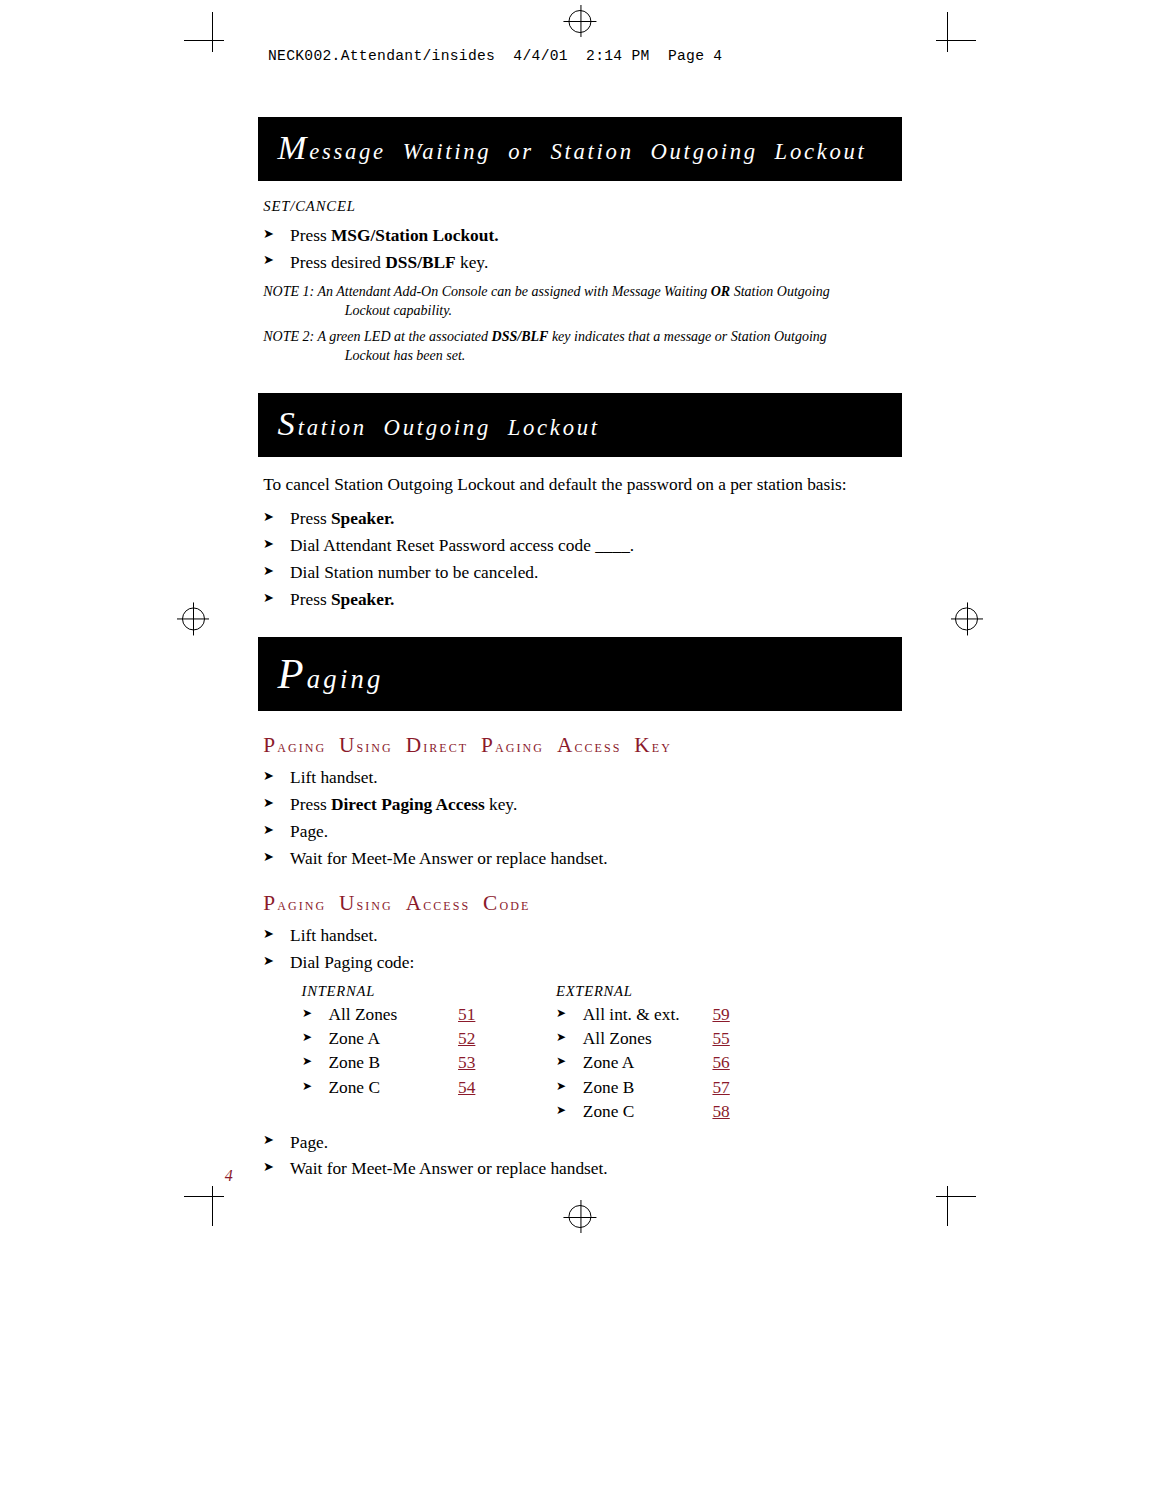NECK002.Attendant/insides 4/4/01 2:14 PM Page 4
Message Waiting or Station Outgoing Lockout
SET/CANCEL
Press MSG/Station Lockout.
Press desired DSS/BLF key.
NOTE 1: An Attendant Add-On Console can be assigned with Message Waiting OR Station Outgoing Lockout capability.
NOTE 2: A green LED at the associated DSS/BLF key indicates that a message or Station Outgoing Lockout has been set.
Station Outgoing Lockout
To cancel Station Outgoing Lockout and default the password on a per station basis:
Press Speaker.
Dial Attendant Reset Password access code ____.
Dial Station number to be canceled.
Press Speaker.
Paging
Paging Using Direct Paging Access Key
Lift handset.
Press Direct Paging Access key.
Page.
Wait for Meet-Me Answer or replace handset.
Paging Using Access Code
Lift handset.
Dial Paging code:
INTERNAL
All Zones 51
Zone A 52
Zone B 53
Zone C 54
EXTERNAL
All int. & ext. 59
All Zones 55
Zone A 56
Zone B 57
Zone C 58
Page.
Wait for Meet-Me Answer or replace handset.
4